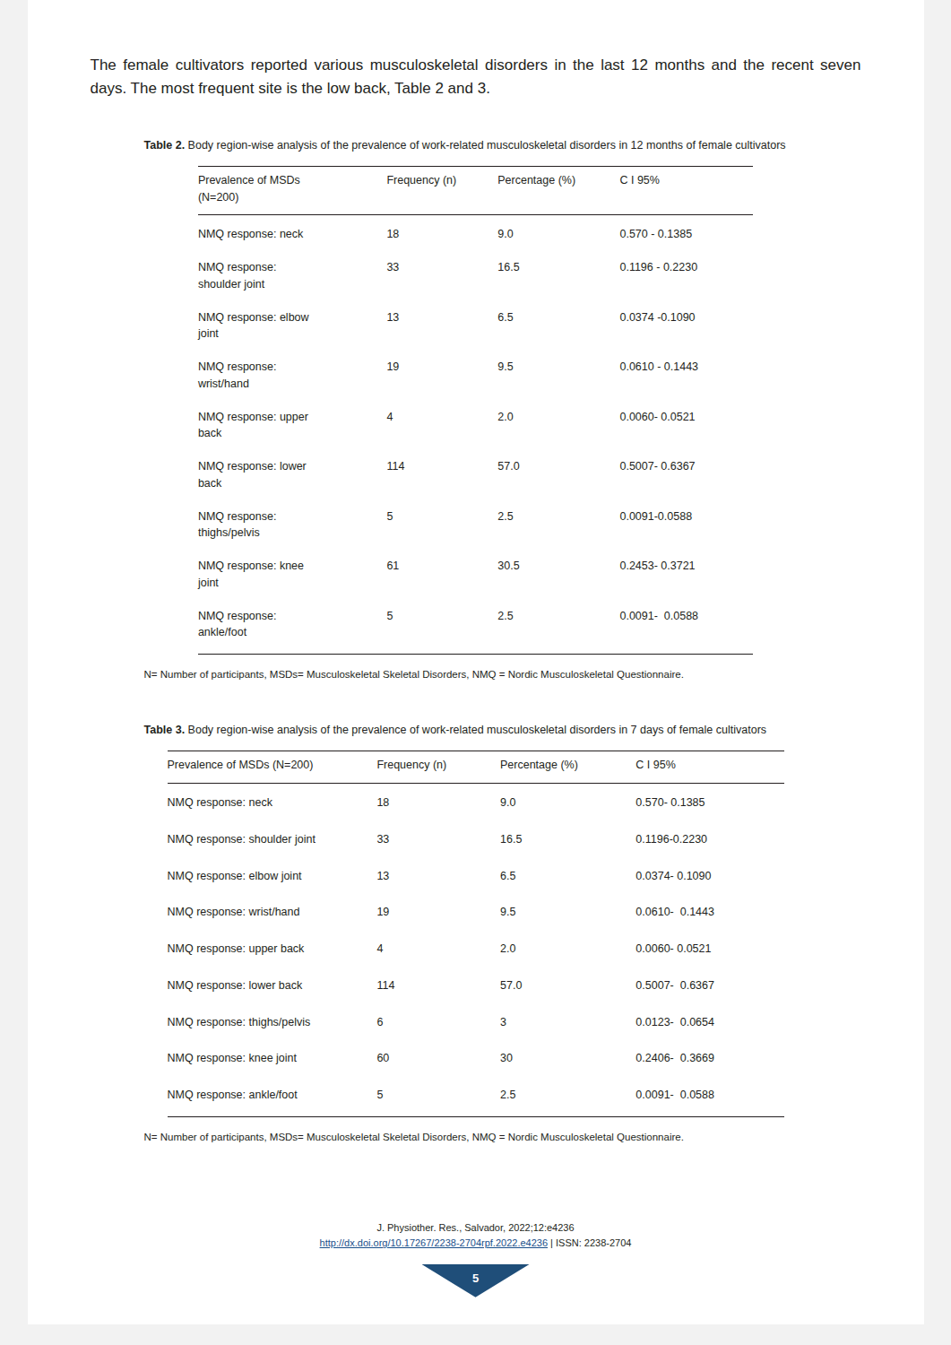The female cultivators reported various musculoskeletal disorders in the last 12 months and the recent seven days. The most frequent site is the low back, Table 2 and 3.
Table 2. Body region-wise analysis of the prevalence of work-related musculoskeletal disorders in 12 months of female cultivators
| Prevalence of MSDs (N=200) | Frequency (n) | Percentage (%) | C I 95% |
| --- | --- | --- | --- |
| NMQ response: neck | 18 | 9.0 | 0.570 - 0.1385 |
| NMQ response: shoulder joint | 33 | 16.5 | 0.1196 - 0.2230 |
| NMQ response: elbow joint | 13 | 6.5 | 0.0374 -0.1090 |
| NMQ response: wrist/hand | 19 | 9.5 | 0.0610 - 0.1443 |
| NMQ response: upper back | 4 | 2.0 | 0.0060- 0.0521 |
| NMQ response: lower back | 114 | 57.0 | 0.5007- 0.6367 |
| NMQ response: thighs/pelvis | 5 | 2.5 | 0.0091-0.0588 |
| NMQ response: knee joint | 61 | 30.5 | 0.2453- 0.3721 |
| NMQ response: ankle/foot | 5 | 2.5 | 0.0091- 0.0588 |
N= Number of participants, MSDs= Musculoskeletal Skeletal Disorders, NMQ = Nordic Musculoskeletal Questionnaire.
Table 3. Body region-wise analysis of the prevalence of work-related musculoskeletal disorders in 7 days of female cultivators
| Prevalence of MSDs (N=200) | Frequency (n) | Percentage (%) | C I 95% |
| --- | --- | --- | --- |
| NMQ response: neck | 18 | 9.0 | 0.570- 0.1385 |
| NMQ response: shoulder joint | 33 | 16.5 | 0.1196-0.2230 |
| NMQ response: elbow joint | 13 | 6.5 | 0.0374- 0.1090 |
| NMQ response: wrist/hand | 19 | 9.5 | 0.0610- 0.1443 |
| NMQ response: upper back | 4 | 2.0 | 0.0060- 0.0521 |
| NMQ response: lower back | 114 | 57.0 | 0.5007- 0.6367 |
| NMQ response: thighs/pelvis | 6 | 3 | 0.0123- 0.0654 |
| NMQ response: knee joint | 60 | 30 | 0.2406- 0.3669 |
| NMQ response: ankle/foot | 5 | 2.5 | 0.0091- 0.0588 |
N= Number of participants, MSDs= Musculoskeletal Skeletal Disorders, NMQ = Nordic Musculoskeletal Questionnaire.
J. Physiother. Res., Salvador, 2022;12:e4236
http://dx.doi.org/10.17267/2238-2704rpf.2022.e4236 | ISSN: 2238-2704
5